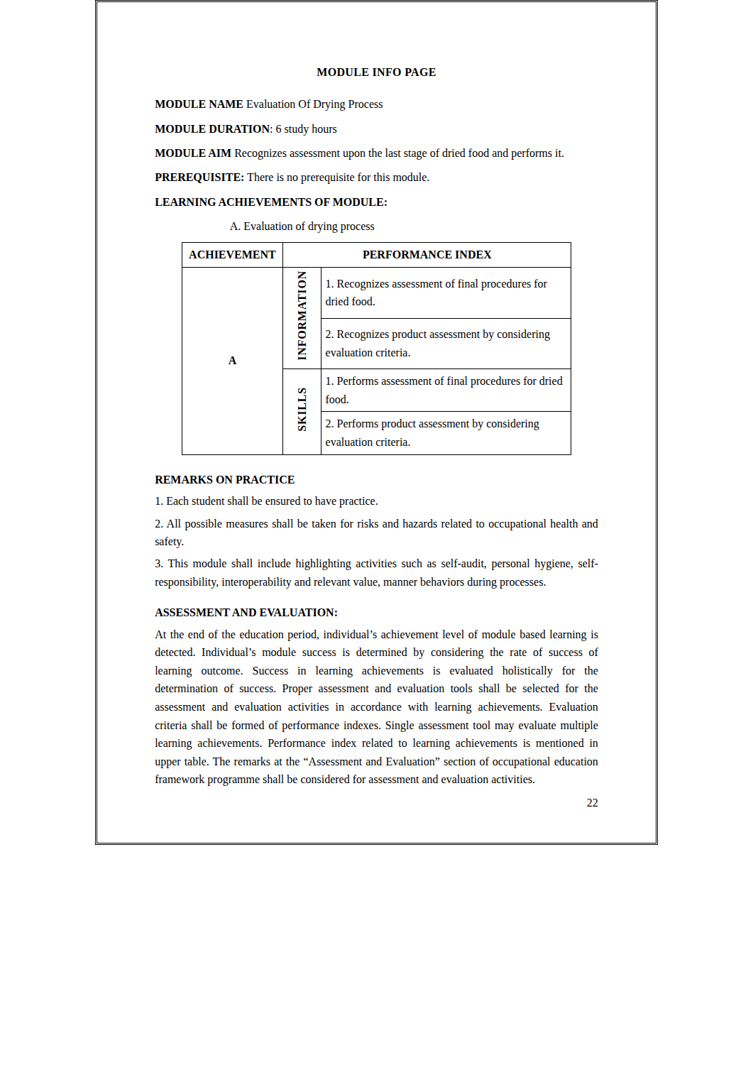MODULE INFO PAGE
MODULE NAME Evaluation Of Drying Process
MODULE DURATION: 6 study hours
MODULE AIM Recognizes assessment upon the last stage of dried food and performs it.
PREREQUISITE: There is no prerequisite for this module.
LEARNING ACHIEVEMENTS OF MODULE:
A. Evaluation of drying process
| ACHIEVEMENT | PERFORMANCE INDEX |
| --- | --- |
| A | INFORMATION | 1. Recognizes assessment of final procedures for dried food. |
| 2. Recognizes product assessment by considering evaluation criteria. |
| SKILLS | 1. Performs assessment of final procedures for dried food. |
| 2. Performs product assessment by considering evaluation criteria. |
REMARKS ON PRACTICE
1. Each student shall be ensured to have practice.
2. All possible measures shall be taken for risks and hazards related to occupational health and safety.
3. This module shall include highlighting activities such as self-audit, personal hygiene, self-responsibility, interoperability and relevant value, manner behaviors during processes.
ASSESSMENT AND EVALUATION:
At the end of the education period, individual’s achievement level of module based learning is detected. Individual’s module success is determined by considering the rate of success of learning outcome. Success in learning achievements is evaluated holistically for the determination of success. Proper assessment and evaluation tools shall be selected for the assessment and evaluation activities in accordance with learning achievements. Evaluation criteria shall be formed of performance indexes. Single assessment tool may evaluate multiple learning achievements. Performance index related to learning achievements is mentioned in upper table. The remarks at the “Assessment and Evaluation” section of occupational education framework programme shall be considered for assessment and evaluation activities.
22